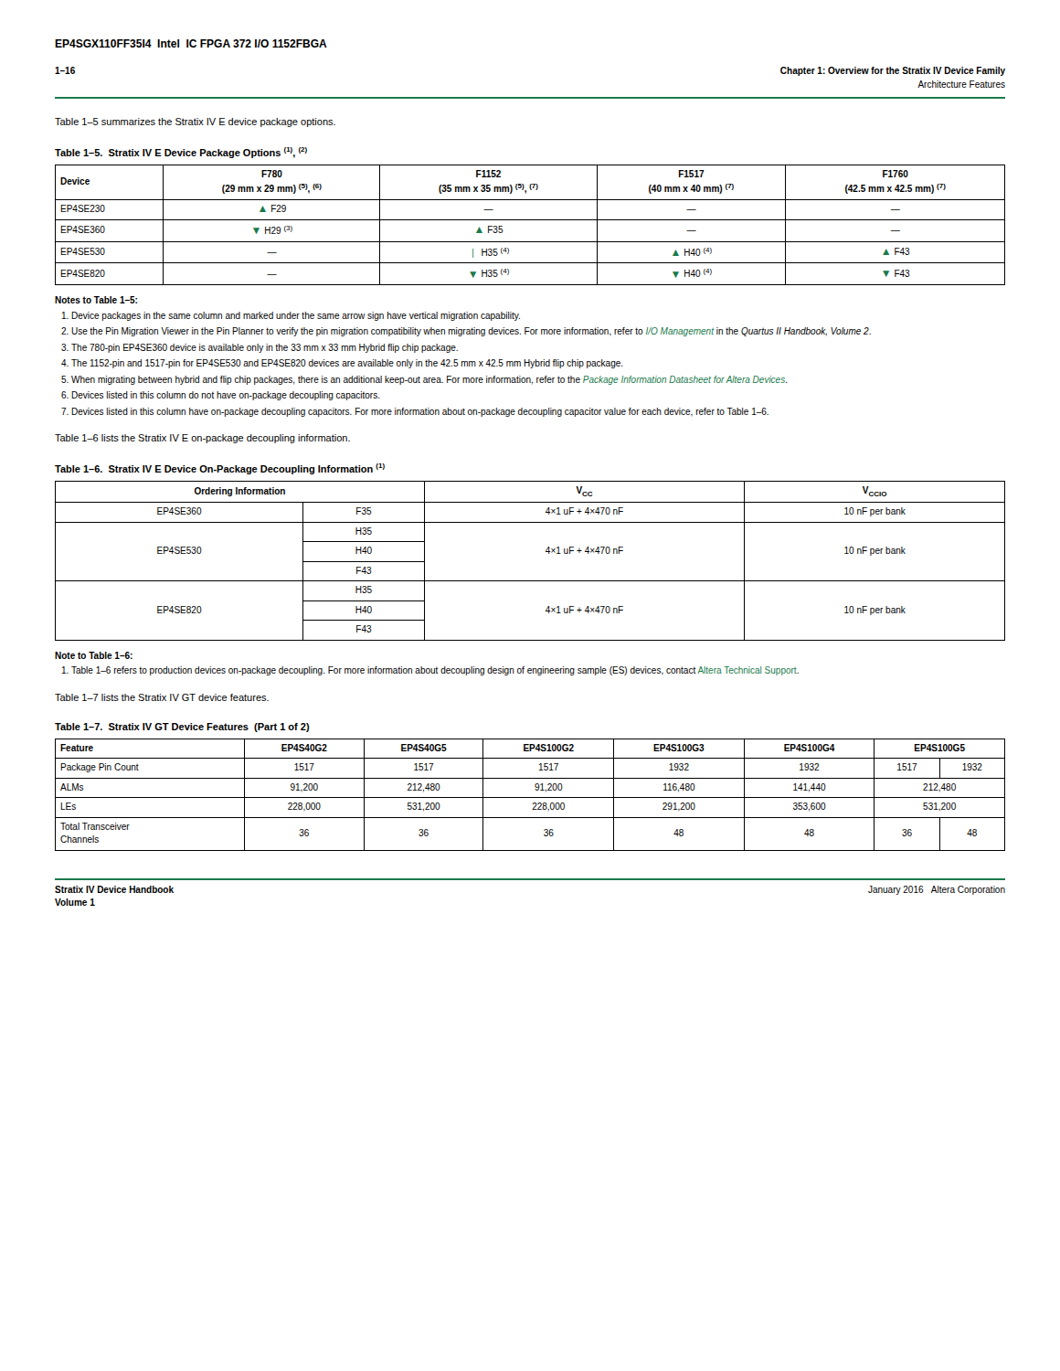EP4SGX110FF35I4 Intel IC FPGA 372 I/O 1152FBGA
1–16
Chapter 1: Overview for the Stratix IV Device Family
Architecture Features
Table 1–5 summarizes the Stratix IV E device package options.
Table 1–5. Stratix IV E Device Package Options (1), (2)
| Device | F780 (29 mm x 29 mm) (5) , (6) | F1152 (35 mm x 35 mm) (5) , (7) | F1517 (40 mm x 40 mm) (7) | F1760 (42.5 mm x 42.5 mm) (7) |
| --- | --- | --- | --- | --- |
| EP4SE230 | F29 | — | — | — |
| EP4SE360 | H29 (3) | F35 | — | — |
| EP4SE530 | — | / H35 (4) | H40 (4) | F43 |
| EP4SE820 | — | H35 (4) | H40 (4) | F43 |
Notes to Table 1–5:
Device packages in the same column and marked under the same arrow sign have vertical migration capability.
Use the Pin Migration Viewer in the Pin Planner to verify the pin migration compatibility when migrating devices. For more information, refer to I/O Management in the Quartus II Handbook, Volume 2.
The 780-pin EP4SE360 device is available only in the 33 mm x 33 mm Hybrid flip chip package.
The 1152-pin and 1517-pin for EP4SE530 and EP4SE820 devices are available only in the 42.5 mm x 42.5 mm Hybrid flip chip package.
When migrating between hybrid and flip chip packages, there is an additional keep-out area. For more information, refer to the Package Information Datasheet for Altera Devices.
Devices listed in this column do not have on-package decoupling capacitors.
Devices listed in this column have on-package decoupling capacitors. For more information about on-package decoupling capacitor value for each device, refer to Table 1–6.
Table 1–6 lists the Stratix IV E on-package decoupling information.
Table 1–6. Stratix IV E Device On-Package Decoupling Information (1)
| Ordering Information | V CC | V CCIO |
| --- | --- | --- |
| EP4SE360 | F35 | 4×1 uF + 4×470 nF | 10 nF per bank |
| EP4SE530 | H35 | 4×1 uF + 4×470 nF | 10 nF per bank |
| H40 |
| F43 |
| EP4SE820 | H35 | 4×1 uF + 4×470 nF | 10 nF per bank |
| H40 |
| F43 |
Note to Table 1–6:
Table 1–6 refers to production devices on-package decoupling. For more information about decoupling design of engineering sample (ES) devices, contact Altera Technical Support.
Table 1–7 lists the Stratix IV GT device features.
Table 1–7. Stratix IV GT Device Features (Part 1 of 2)
| Feature | EP4S40G2 | EP4S40G5 | EP4S100G2 | EP4S100G3 | EP4S100G4 | EP4S100G5 |
| --- | --- | --- | --- | --- | --- | --- |
| Package Pin Count | 1517 | 1517 | 1517 | 1932 | 1932 | 1517 | 1932 |
| ALMs | 91,200 | 212,480 | 91,200 | 116,480 | 141,440 | 212,480 |
| LEs | 228,000 | 531,200 | 228,000 | 291,200 | 353,600 | 531,200 |
| Total Transceiver Channels | 36 | 36 | 36 | 48 | 48 | 36 | 48 |
Stratix IV Device Handbook
Volume 1
January 2016 Altera Corporation